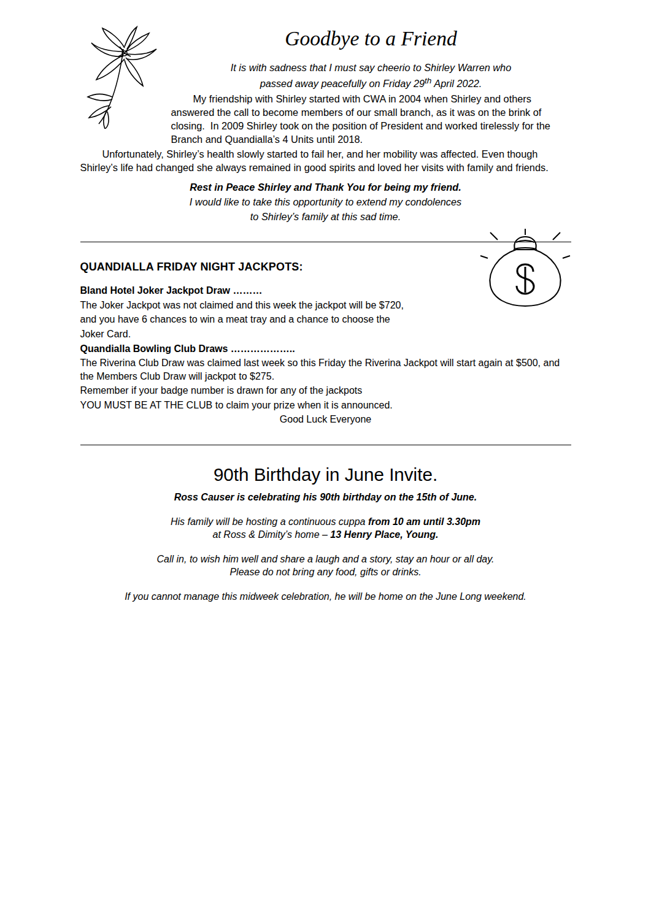Goodbye to a Friend
It is with sadness that I must say cheerio to Shirley Warren who
passed away peacefully on Friday 29th April 2022.
My friendship with Shirley started with CWA in 2004 when Shirley and others answered the call to become members of our small branch, as it was on the brink of closing. In 2009 Shirley took on the position of President and worked tirelessly for the Branch and Quandialla’s 4 Units until 2018.
Unfortunately, Shirley’s health slowly started to fail her, and her mobility was affected. Even though Shirley’s life had changed she always remained in good spirits and loved her visits with family and friends.
Rest in Peace Shirley and Thank You for being my friend.
I would like to take this opportunity to extend my condolences
to Shirley’s family at this sad time.
QUANDIALLA FRIDAY NIGHT JACKPOTS:
Bland Hotel Joker Jackpot Draw ………
The Joker Jackpot was not claimed and this week the jackpot will be $720,
and you have 6 chances to win a meat tray and a chance to choose the
Joker Card.
Quandialla Bowling Club Draws ………………..
The Riverina Club Draw was claimed last week so this Friday the Riverina Jackpot will start again at $500, and the Members Club Draw will jackpot to $275.
Remember if your badge number is drawn for any of the jackpots
YOU MUST BE AT THE CLUB to claim your prize when it is announced.
Good Luck Everyone
90th Birthday in June Invite.
Ross Causer is celebrating his 90th birthday on the 15th of June.
His family will be hosting a continuous cuppa from 10 am until 3.30pm
at Ross & Dimity’s home – 13 Henry Place, Young.
Call in, to wish him well and share a laugh and a story, stay an hour or all day.
Please do not bring any food, gifts or drinks.
If you cannot manage this midweek celebration, he will be home on the June Long weekend.